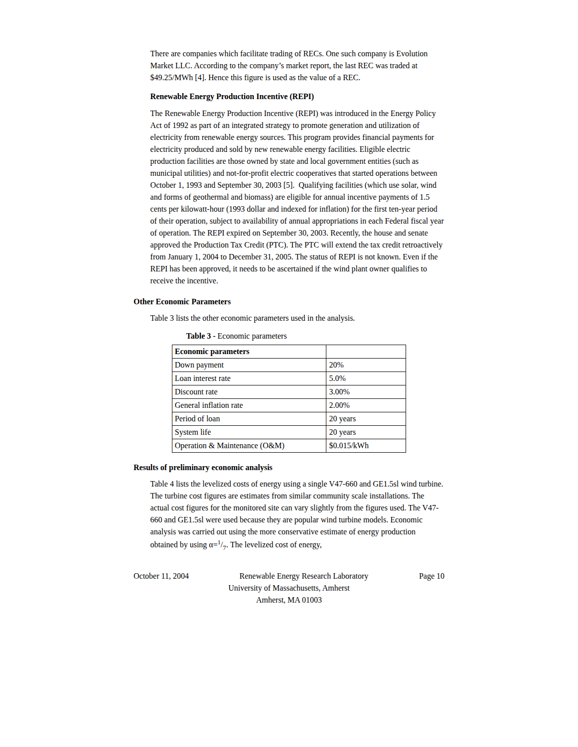There are companies which facilitate trading of RECs. One such company is Evolution Market LLC. According to the company’s market report, the last REC was traded at $49.25/MWh [4]. Hence this figure is used as the value of a REC.
Renewable Energy Production Incentive (REPI)
The Renewable Energy Production Incentive (REPI) was introduced in the Energy Policy Act of 1992 as part of an integrated strategy to promote generation and utilization of electricity from renewable energy sources. This program provides financial payments for electricity produced and sold by new renewable energy facilities. Eligible electric production facilities are those owned by state and local government entities (such as municipal utilities) and not-for-profit electric cooperatives that started operations between October 1, 1993 and September 30, 2003 [5]. Qualifying facilities (which use solar, wind and forms of geothermal and biomass) are eligible for annual incentive payments of 1.5 cents per kilowatt-hour (1993 dollar and indexed for inflation) for the first ten-year period of their operation, subject to availability of annual appropriations in each Federal fiscal year of operation. The REPI expired on September 30, 2003. Recently, the house and senate approved the Production Tax Credit (PTC). The PTC will extend the tax credit retroactively from January 1, 2004 to December 31, 2005. The status of REPI is not known. Even if the REPI has been approved, it needs to be ascertained if the wind plant owner qualifies to receive the incentive.
Other Economic Parameters
Table 3 lists the other economic parameters used in the analysis.
Table 3 - Economic parameters
| Economic parameters | |
| --- | --- |
| Down payment | 20% |
| Loan interest rate | 5.0% |
| Discount rate | 3.00% |
| General inflation rate | 2.00% |
| Period of loan | 20 years |
| System life | 20 years |
| Operation & Maintenance (O&M) | $0.015/kWh |
Results of preliminary economic analysis
Table 4 lists the levelized costs of energy using a single V47-660 and GE1.5sl wind turbine. The turbine cost figures are estimates from similar community scale installations. The actual cost figures for the monitored site can vary slightly from the figures used. The V47-660 and GE1.5sl were used because they are popular wind turbine models. Economic analysis was carried out using the more conservative estimate of energy production obtained by using α=1/7. The levelized cost of energy,
October 11, 2004 Renewable Energy Research Laboratory Page 10
University of Massachusetts, Amherst
Amherst, MA 01003